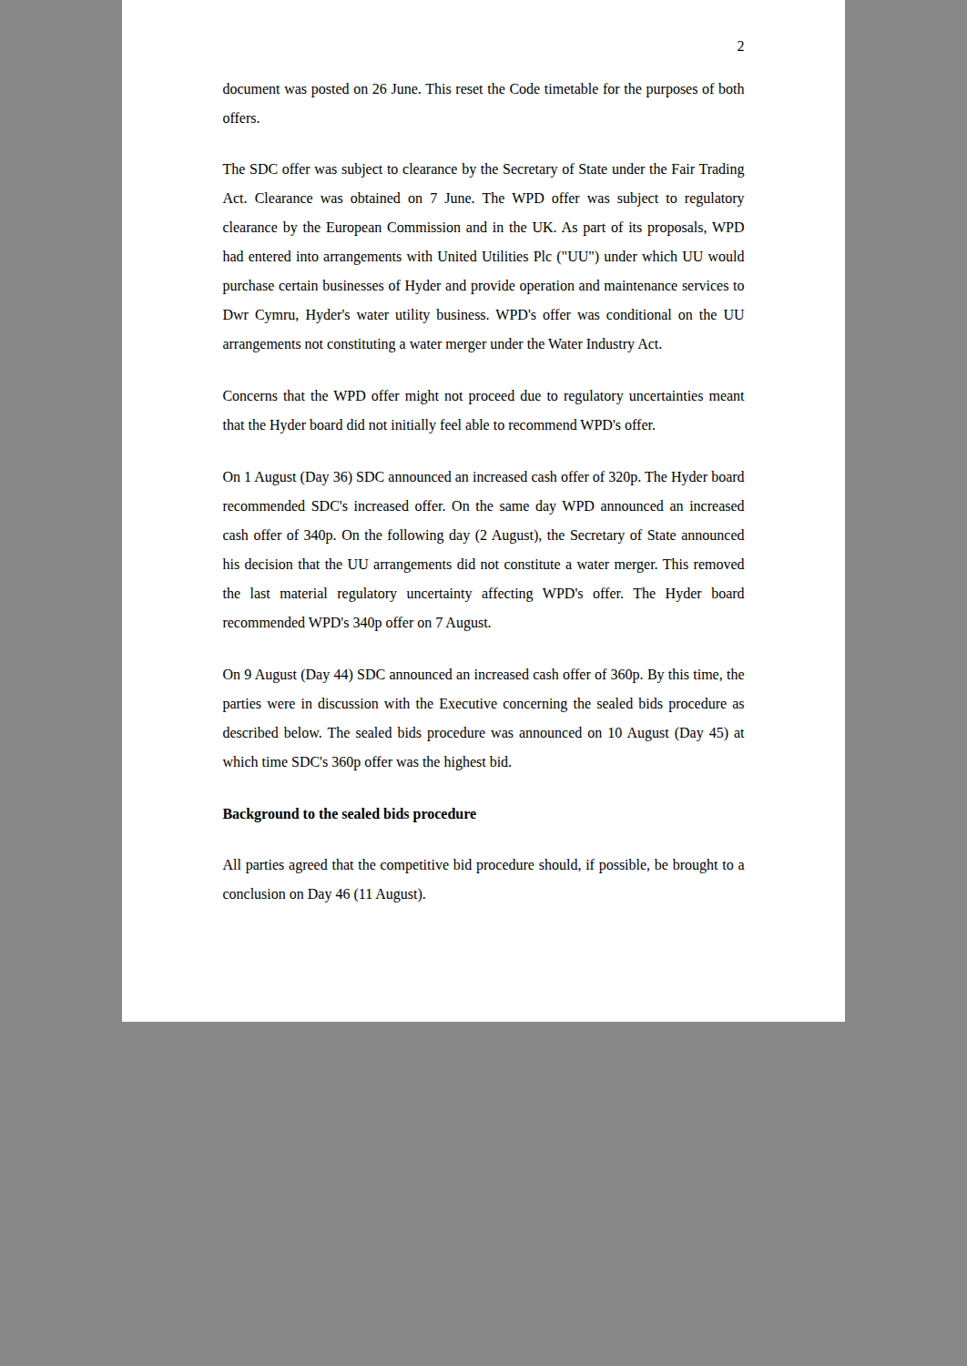2
document was posted on 26 June. This reset the Code timetable for the purposes of both offers.
The SDC offer was subject to clearance by the Secretary of State under the Fair Trading Act. Clearance was obtained on 7 June. The WPD offer was subject to regulatory clearance by the European Commission and in the UK. As part of its proposals, WPD had entered into arrangements with United Utilities Plc ("UU") under which UU would purchase certain businesses of Hyder and provide operation and maintenance services to Dwr Cymru, Hyder's water utility business. WPD's offer was conditional on the UU arrangements not constituting a water merger under the Water Industry Act.
Concerns that the WPD offer might not proceed due to regulatory uncertainties meant that the Hyder board did not initially feel able to recommend WPD's offer.
On 1 August (Day 36) SDC announced an increased cash offer of 320p. The Hyder board recommended SDC's increased offer. On the same day WPD announced an increased cash offer of 340p. On the following day (2 August), the Secretary of State announced his decision that the UU arrangements did not constitute a water merger. This removed the last material regulatory uncertainty affecting WPD's offer. The Hyder board recommended WPD's 340p offer on 7 August.
On 9 August (Day 44) SDC announced an increased cash offer of 360p. By this time, the parties were in discussion with the Executive concerning the sealed bids procedure as described below. The sealed bids procedure was announced on 10 August (Day 45) at which time SDC's 360p offer was the highest bid.
Background to the sealed bids procedure
All parties agreed that the competitive bid procedure should, if possible, be brought to a conclusion on Day 46 (11 August).